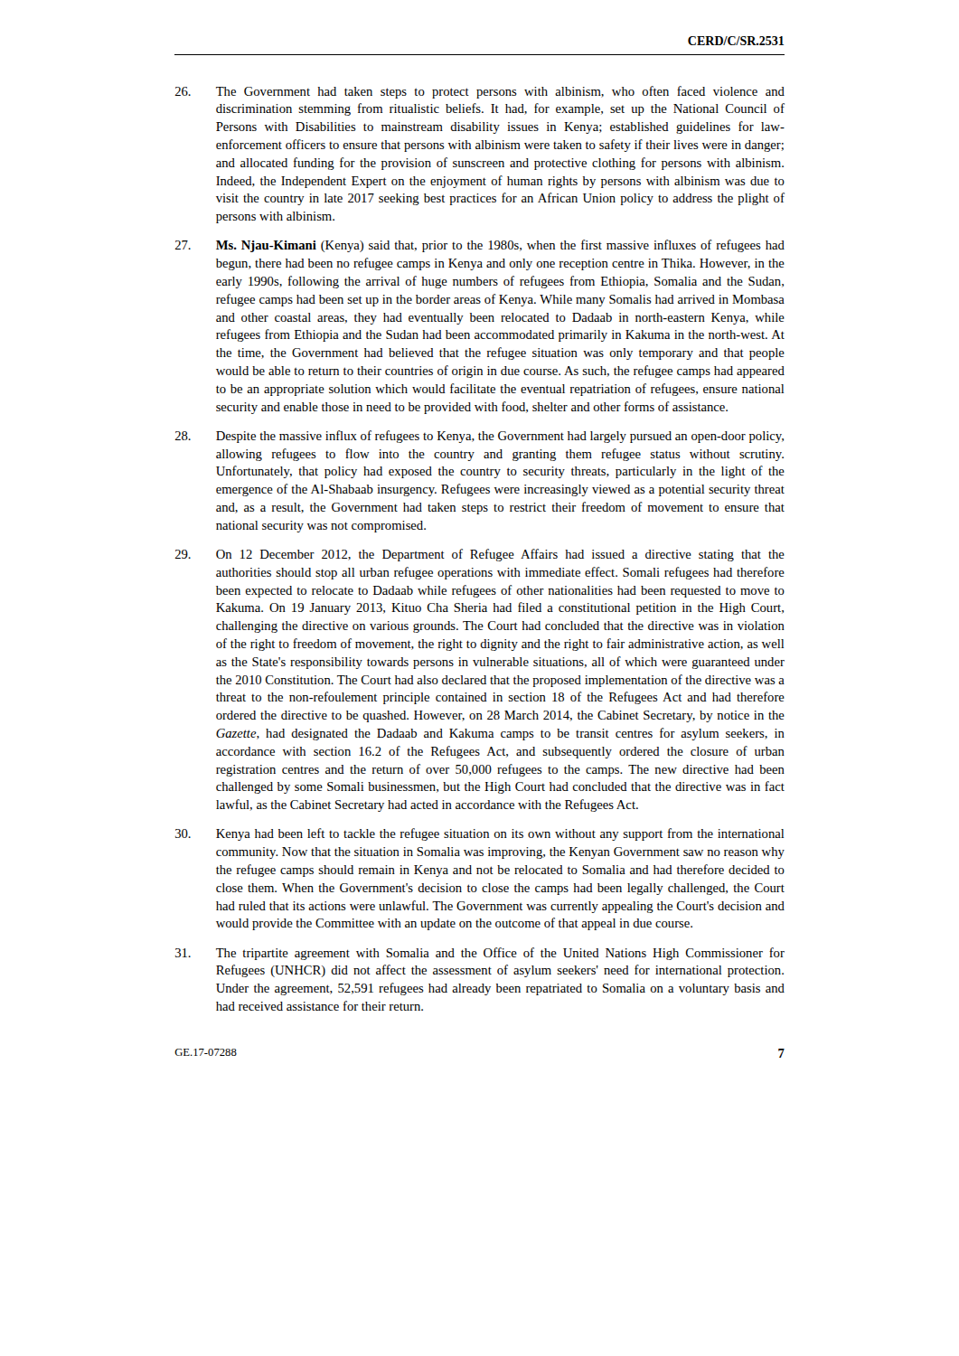CERD/C/SR.2531
26.
The Government had taken steps to protect persons with albinism, who often faced violence and discrimination stemming from ritualistic beliefs. It had, for example, set up the National Council of Persons with Disabilities to mainstream disability issues in Kenya; established guidelines for law-enforcement officers to ensure that persons with albinism were taken to safety if their lives were in danger; and allocated funding for the provision of sunscreen and protective clothing for persons with albinism. Indeed, the Independent Expert on the enjoyment of human rights by persons with albinism was due to visit the country in late 2017 seeking best practices for an African Union policy to address the plight of persons with albinism.
27.
Ms. Njau-Kimani (Kenya) said that, prior to the 1980s, when the first massive influxes of refugees had begun, there had been no refugee camps in Kenya and only one reception centre in Thika. However, in the early 1990s, following the arrival of huge numbers of refugees from Ethiopia, Somalia and the Sudan, refugee camps had been set up in the border areas of Kenya. While many Somalis had arrived in Mombasa and other coastal areas, they had eventually been relocated to Dadaab in north-eastern Kenya, while refugees from Ethiopia and the Sudan had been accommodated primarily in Kakuma in the north-west. At the time, the Government had believed that the refugee situation was only temporary and that people would be able to return to their countries of origin in due course. As such, the refugee camps had appeared to be an appropriate solution which would facilitate the eventual repatriation of refugees, ensure national security and enable those in need to be provided with food, shelter and other forms of assistance.
28.
Despite the massive influx of refugees to Kenya, the Government had largely pursued an open-door policy, allowing refugees to flow into the country and granting them refugee status without scrutiny. Unfortunately, that policy had exposed the country to security threats, particularly in the light of the emergence of the Al-Shabaab insurgency. Refugees were increasingly viewed as a potential security threat and, as a result, the Government had taken steps to restrict their freedom of movement to ensure that national security was not compromised.
29.
On 12 December 2012, the Department of Refugee Affairs had issued a directive stating that the authorities should stop all urban refugee operations with immediate effect. Somali refugees had therefore been expected to relocate to Dadaab while refugees of other nationalities had been requested to move to Kakuma. On 19 January 2013, Kituo Cha Sheria had filed a constitutional petition in the High Court, challenging the directive on various grounds. The Court had concluded that the directive was in violation of the right to freedom of movement, the right to dignity and the right to fair administrative action, as well as the State's responsibility towards persons in vulnerable situations, all of which were guaranteed under the 2010 Constitution. The Court had also declared that the proposed implementation of the directive was a threat to the non-refoulement principle contained in section 18 of the Refugees Act and had therefore ordered the directive to be quashed. However, on 28 March 2014, the Cabinet Secretary, by notice in the Gazette, had designated the Dadaab and Kakuma camps to be transit centres for asylum seekers, in accordance with section 16.2 of the Refugees Act, and subsequently ordered the closure of urban registration centres and the return of over 50,000 refugees to the camps. The new directive had been challenged by some Somali businessmen, but the High Court had concluded that the directive was in fact lawful, as the Cabinet Secretary had acted in accordance with the Refugees Act.
30.
Kenya had been left to tackle the refugee situation on its own without any support from the international community. Now that the situation in Somalia was improving, the Kenyan Government saw no reason why the refugee camps should remain in Kenya and not be relocated to Somalia and had therefore decided to close them. When the Government's decision to close the camps had been legally challenged, the Court had ruled that its actions were unlawful. The Government was currently appealing the Court's decision and would provide the Committee with an update on the outcome of that appeal in due course.
31.
The tripartite agreement with Somalia and the Office of the United Nations High Commissioner for Refugees (UNHCR) did not affect the assessment of asylum seekers' need for international protection. Under the agreement, 52,591 refugees had already been repatriated to Somalia on a voluntary basis and had received assistance for their return.
GE.17-07288 7